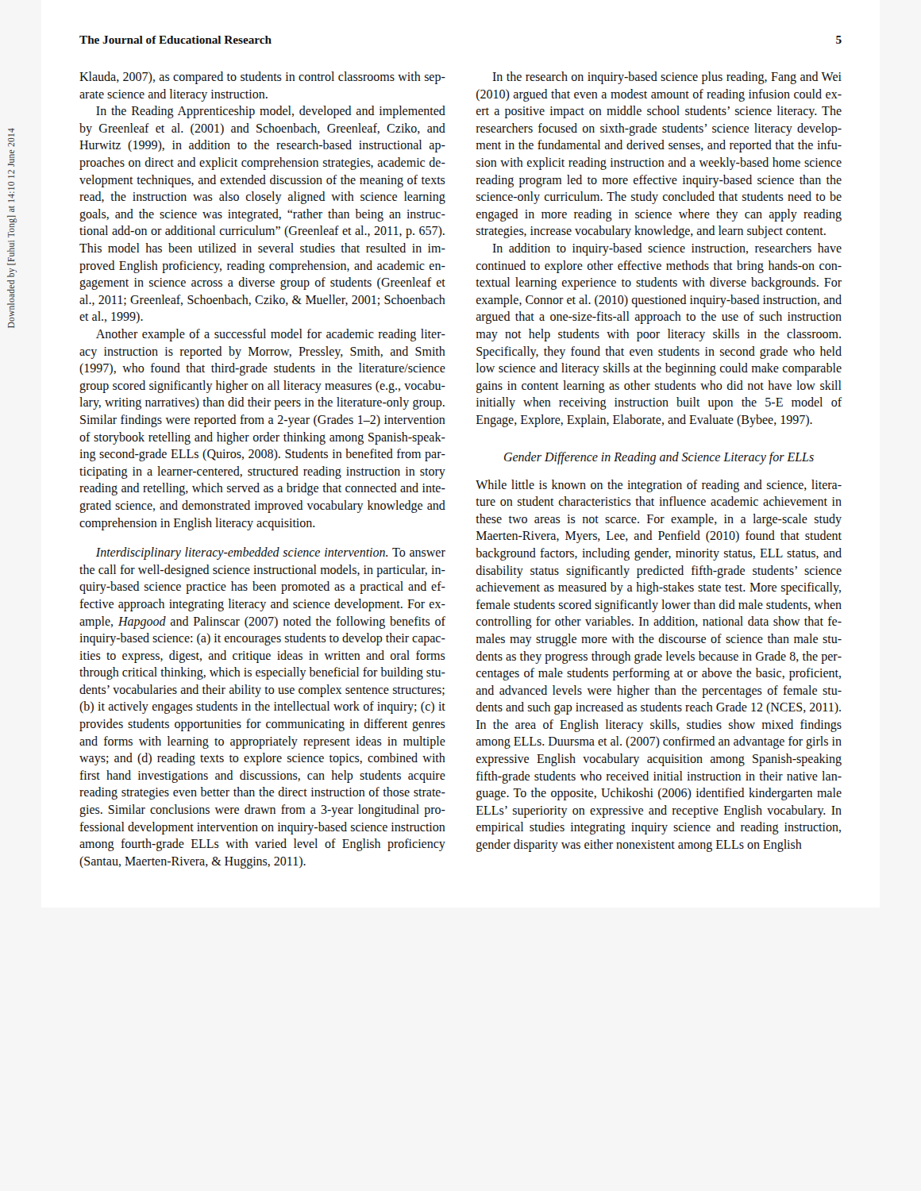Downloaded by [Fuhui Tong] at 14:10 12 June 2014
The Journal of Educational Research 5
Klauda, 2007), as compared to students in control classrooms with separate science and literacy instruction.
In the Reading Apprenticeship model, developed and implemented by Greenleaf et al. (2001) and Schoenbach, Greenleaf, Cziko, and Hurwitz (1999), in addition to the research-based instructional approaches on direct and explicit comprehension strategies, academic development techniques, and extended discussion of the meaning of texts read, the instruction was also closely aligned with science learning goals, and the science was integrated, “rather than being an instructional add-on or additional curriculum” (Greenleaf et al., 2011, p. 657). This model has been utilized in several studies that resulted in improved English proficiency, reading comprehension, and academic engagement in science across a diverse group of students (Greenleaf et al., 2011; Greenleaf, Schoenbach, Cziko, & Mueller, 2001; Schoenbach et al., 1999).
Another example of a successful model for academic reading literacy instruction is reported by Morrow, Pressley, Smith, and Smith (1997), who found that third-grade students in the literature/science group scored significantly higher on all literacy measures (e.g., vocabulary, writing narratives) than did their peers in the literature-only group. Similar findings were reported from a 2-year (Grades 1–2) intervention of storybook retelling and higher order thinking among Spanish-speaking second-grade ELLs (Quiros, 2008). Students in benefited from participating in a learner-centered, structured reading instruction in story reading and retelling, which served as a bridge that connected and integrated science, and demonstrated improved vocabulary knowledge and comprehension in English literacy acquisition.
Interdisciplinary literacy-embedded science intervention. To answer the call for well-designed science instructional models, in particular, inquiry-based science practice has been promoted as a practical and effective approach integrating literacy and science development. For example, Hapgood and Palinscar (2007) noted the following benefits of inquiry-based science: (a) it encourages students to develop their capacities to express, digest, and critique ideas in written and oral forms through critical thinking, which is especially beneficial for building students’ vocabularies and their ability to use complex sentence structures; (b) it actively engages students in the intellectual work of inquiry; (c) it provides students opportunities for communicating in different genres and forms with learning to appropriately represent ideas in multiple ways; and (d) reading texts to explore science topics, combined with first hand investigations and discussions, can help students acquire reading strategies even better than the direct instruction of those strategies. Similar conclusions were drawn from a 3-year longitudinal professional development intervention on inquiry-based science instruction among fourth-grade ELLs with varied level of English proficiency (Santau, Maerten-Rivera, & Huggins, 2011).
In the research on inquiry-based science plus reading, Fang and Wei (2010) argued that even a modest amount of reading infusion could exert a positive impact on middle school students’ science literacy. The researchers focused on sixth-grade students’ science literacy development in the fundamental and derived senses, and reported that the infusion with explicit reading instruction and a weekly-based home science reading program led to more effective inquiry-based science than the science-only curriculum. The study concluded that students need to be engaged in more reading in science where they can apply reading strategies, increase vocabulary knowledge, and learn subject content.
In addition to inquiry-based science instruction, researchers have continued to explore other effective methods that bring hands-on contextual learning experience to students with diverse backgrounds. For example, Connor et al. (2010) questioned inquiry-based instruction, and argued that a one-size-fits-all approach to the use of such instruction may not help students with poor literacy skills in the classroom. Specifically, they found that even students in second grade who held low science and literacy skills at the beginning could make comparable gains in content learning as other students who did not have low skill initially when receiving instruction built upon the 5-E model of Engage, Explore, Explain, Elaborate, and Evaluate (Bybee, 1997).
Gender Difference in Reading and Science Literacy for ELLs
While little is known on the integration of reading and science, literature on student characteristics that influence academic achievement in these two areas is not scarce. For example, in a large-scale study Maerten-Rivera, Myers, Lee, and Penfield (2010) found that student background factors, including gender, minority status, ELL status, and disability status significantly predicted fifth-grade students’ science achievement as measured by a high-stakes state test. More specifically, female students scored significantly lower than did male students, when controlling for other variables. In addition, national data show that females may struggle more with the discourse of science than male students as they progress through grade levels because in Grade 8, the percentages of male students performing at or above the basic, proficient, and advanced levels were higher than the percentages of female students and such gap increased as students reach Grade 12 (NCES, 2011). In the area of English literacy skills, studies show mixed findings among ELLs. Duursma et al. (2007) confirmed an advantage for girls in expressive English vocabulary acquisition among Spanish-speaking fifth-grade students who received initial instruction in their native language. To the opposite, Uchikoshi (2006) identified kindergarten male ELLs’ superiority on expressive and receptive English vocabulary. In empirical studies integrating inquiry science and reading instruction, gender disparity was either nonexistent among ELLs on English